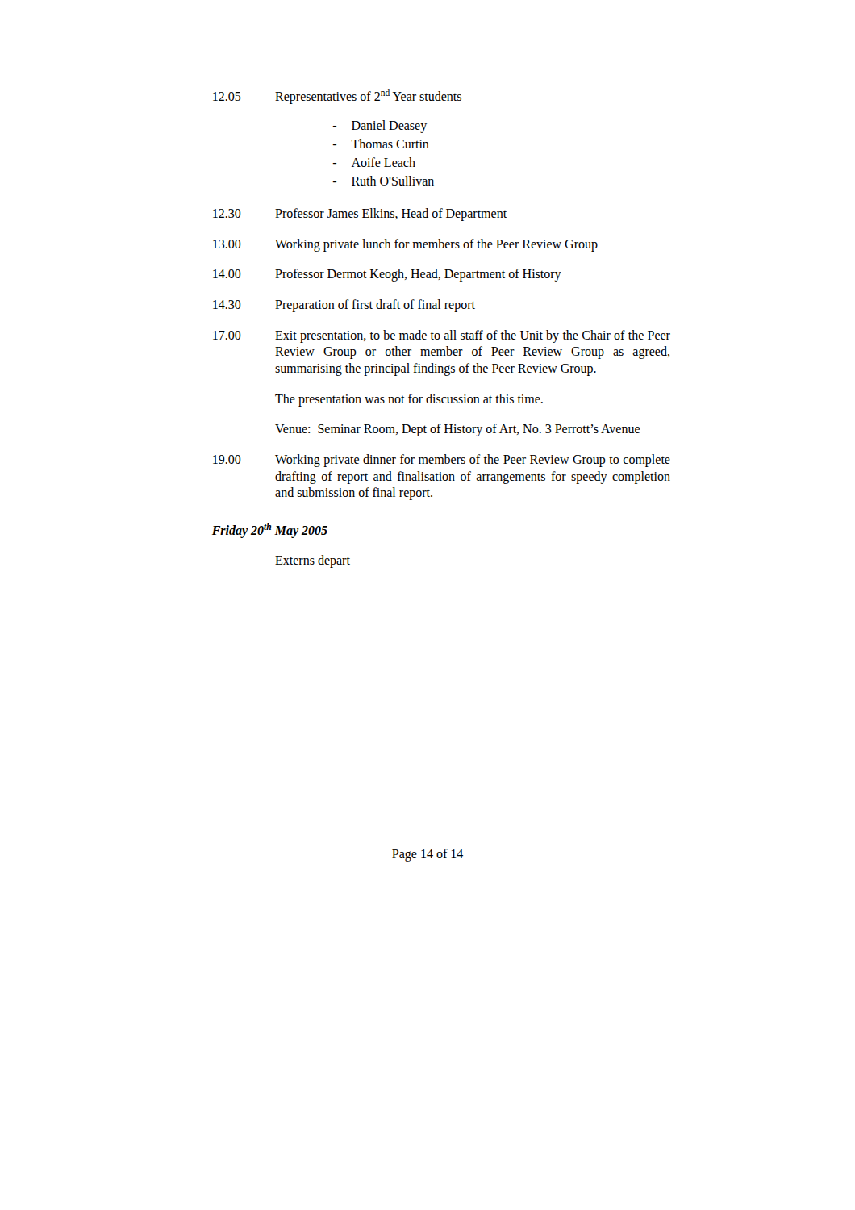12.05
Representatives of 2nd Year students
Daniel Deasey
Thomas Curtin
Aoife Leach
Ruth O'Sullivan
12.30
Professor James Elkins, Head of Department
13.00
Working private lunch for members of the Peer Review Group
14.00
Professor Dermot Keogh, Head, Department of History
14.30
Preparation of first draft of final report
17.00
Exit presentation, to be made to all staff of the Unit by the Chair of the Peer Review Group or other member of Peer Review Group as agreed, summarising the principal findings of the Peer Review Group.
The presentation was not for discussion at this time.
Venue: Seminar Room, Dept of History of Art, No. 3 Perrott’s Avenue
19.00
Working private dinner for members of the Peer Review Group to complete drafting of report and finalisation of arrangements for speedy completion and submission of final report.
Friday 20th May 2005
Externs depart
Page 14 of 14